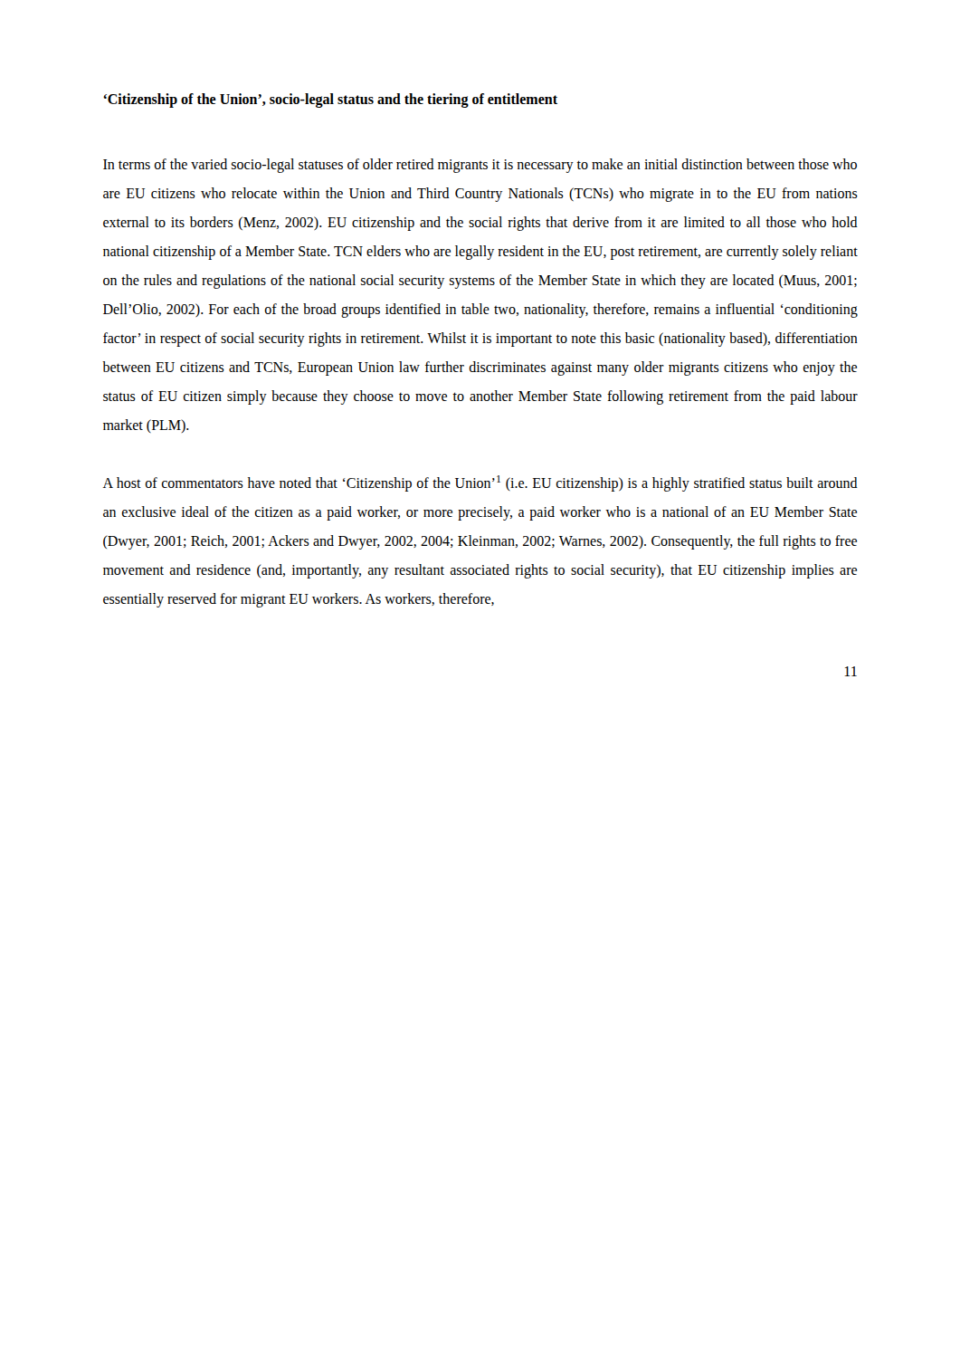‘Citizenship of the Union’, socio-legal status and the tiering of entitlement
In terms of the varied socio-legal statuses of older retired migrants it is necessary to make an initial distinction between those who are EU citizens who relocate within the Union and Third Country Nationals (TCNs) who migrate in to the EU from nations external to its borders (Menz, 2002). EU citizenship and the social rights that derive from it are limited to all those who hold national citizenship of a Member State. TCN elders who are legally resident in the EU, post retirement, are currently solely reliant on the rules and regulations of the national social security systems of the Member State in which they are located (Muus, 2001; Dell’Olio, 2002). For each of the broad groups identified in table two, nationality, therefore, remains a influential ‘conditioning factor’ in respect of social security rights in retirement. Whilst it is important to note this basic (nationality based), differentiation between EU citizens and TCNs, European Union law further discriminates against many older migrants citizens who enjoy the status of EU citizen simply because they choose to move to another Member State following retirement from the paid labour market (PLM).
A host of commentators have noted that ‘Citizenship of the Union’1 (i.e. EU citizenship) is a highly stratified status built around an exclusive ideal of the citizen as a paid worker, or more precisely, a paid worker who is a national of an EU Member State (Dwyer, 2001; Reich, 2001; Ackers and Dwyer, 2002, 2004; Kleinman, 2002; Warnes, 2002). Consequently, the full rights to free movement and residence (and, importantly, any resultant associated rights to social security), that EU citizenship implies are essentially reserved for migrant EU workers. As workers, therefore,
11